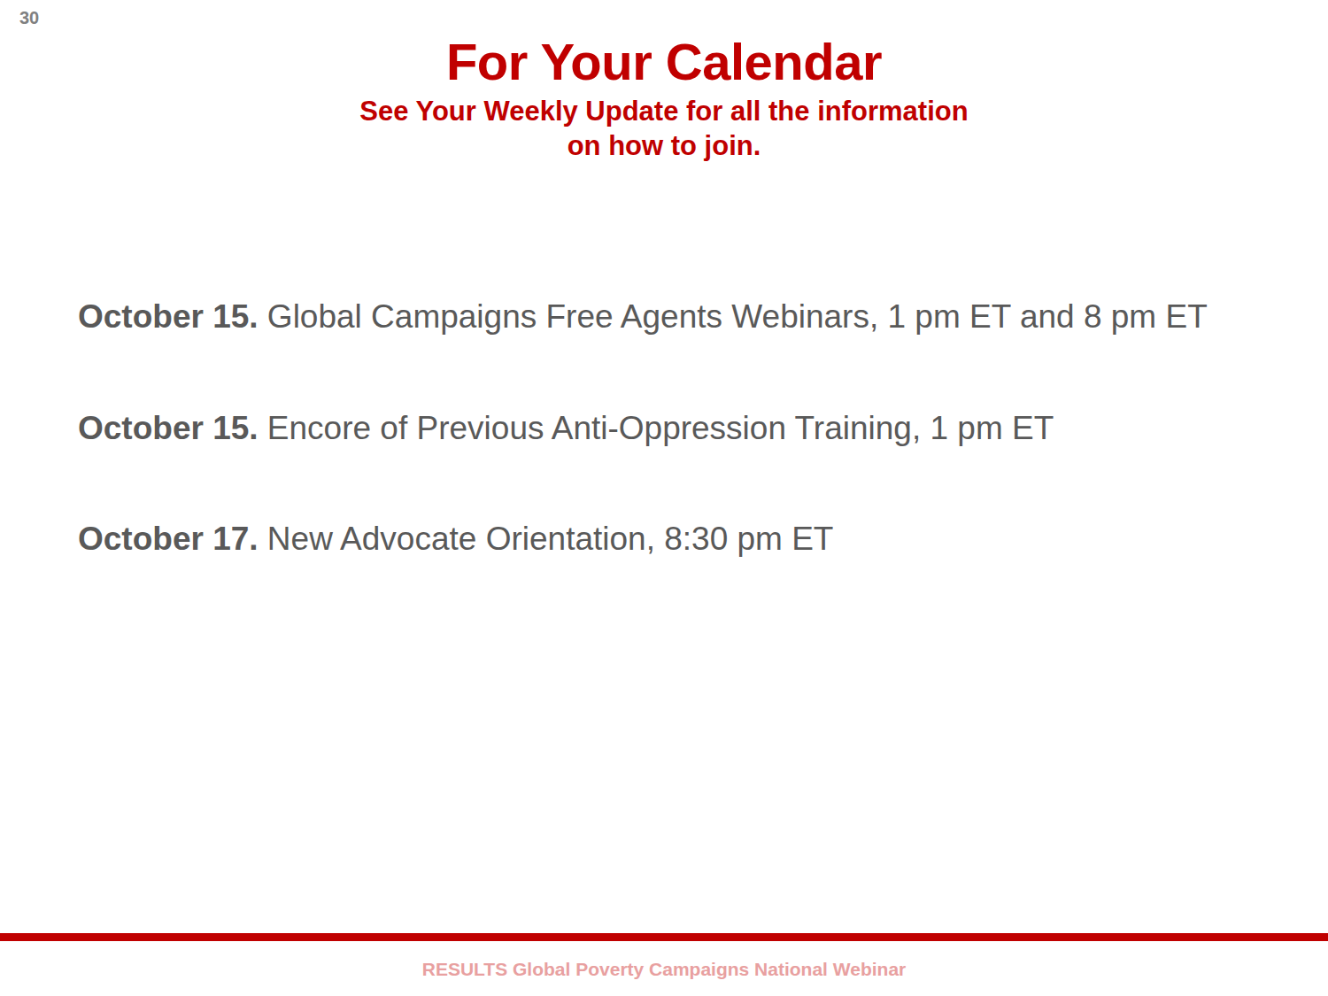30
For Your Calendar
See Your Weekly Update for all the information
on how to join.
October 15. Global Campaigns Free Agents Webinars, 1 pm ET and 8 pm ET
October 15. Encore of Previous Anti-Oppression Training, 1 pm ET
October 17. New Advocate Orientation, 8:30 pm ET
RESULTS Global Poverty Campaigns National Webinar